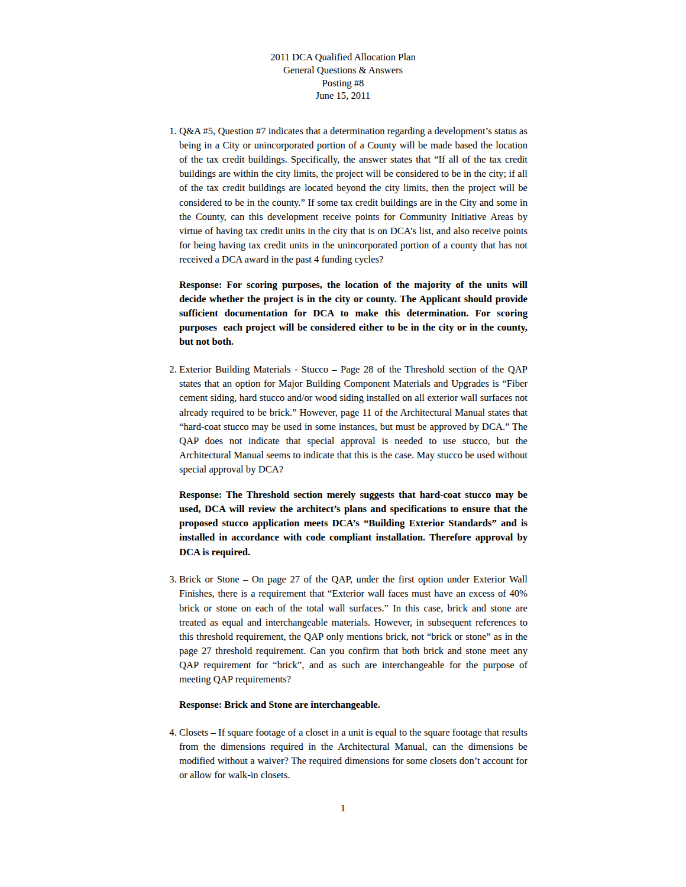2011 DCA Qualified Allocation Plan
General Questions & Answers
Posting #8
June 15, 2011
Q&A #5, Question #7 indicates that a determination regarding a development’s status as being in a City or unincorporated portion of a County will be made based the location of the tax credit buildings. Specifically, the answer states that “If all of the tax credit buildings are within the city limits, the project will be considered to be in the city; if all of the tax credit buildings are located beyond the city limits, then the project will be considered to be in the county.” If some tax credit buildings are in the City and some in the County, can this development receive points for Community Initiative Areas by virtue of having tax credit units in the city that is on DCA’s list, and also receive points for being having tax credit units in the unincorporated portion of a county that has not received a DCA award in the past 4 funding cycles?
Response: For scoring purposes, the location of the majority of the units will decide whether the project is in the city or county. The Applicant should provide sufficient documentation for DCA to make this determination. For scoring purposes each project will be considered either to be in the city or in the county, but not both.
Exterior Building Materials - Stucco – Page 28 of the Threshold section of the QAP states that an option for Major Building Component Materials and Upgrades is “Fiber cement siding, hard stucco and/or wood siding installed on all exterior wall surfaces not already required to be brick.” However, page 11 of the Architectural Manual states that “hard-coat stucco may be used in some instances, but must be approved by DCA.” The QAP does not indicate that special approval is needed to use stucco, but the Architectural Manual seems to indicate that this is the case. May stucco be used without special approval by DCA?
Response: The Threshold section merely suggests that hard-coat stucco may be used, DCA will review the architect’s plans and specifications to ensure that the proposed stucco application meets DCA’s “Building Exterior Standards” and is installed in accordance with code compliant installation. Therefore approval by DCA is required.
Brick or Stone – On page 27 of the QAP, under the first option under Exterior Wall Finishes, there is a requirement that “Exterior wall faces must have an excess of 40% brick or stone on each of the total wall surfaces.” In this case, brick and stone are treated as equal and interchangeable materials. However, in subsequent references to this threshold requirement, the QAP only mentions brick, not “brick or stone” as in the page 27 threshold requirement. Can you confirm that both brick and stone meet any QAP requirement for “brick”, and as such are interchangeable for the purpose of meeting QAP requirements?
Response: Brick and Stone are interchangeable.
Closets – If square footage of a closet in a unit is equal to the square footage that results from the dimensions required in the Architectural Manual, can the dimensions be modified without a waiver? The required dimensions for some closets don’t account for or allow for walk-in closets.
1